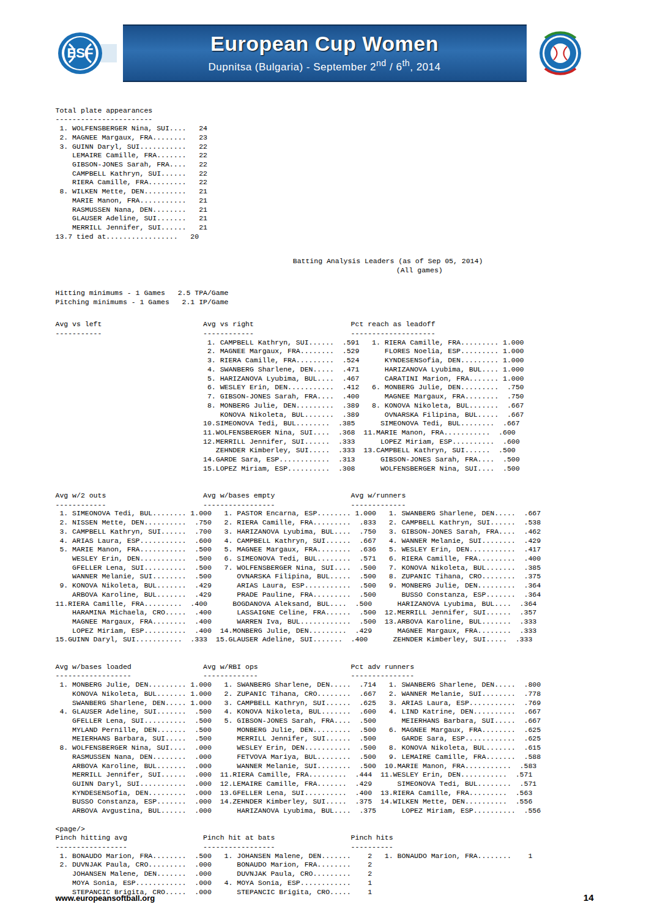ESF
European Cup Women
Dupnitsa (Bulgaria) - September 2nd / 6th, 2014
Total plate appearances
-----------------------
 1. WOLFENSBERGER Nina, SUI....   24
 2. MAGNEE Margaux, FRA........   23
 3. GUINN Daryl, SUI...........   22
    LEMAIRE Camille, FRA.......   22
    GIBSON-JONES Sarah, FRA....   22
    CAMPBELL Kathryn, SUI......   22
    RIERA Camille, FRA.........   22
 8. WILKEN Mette, DEN..........   21
    MARIE Manon, FRA...........   21
    RASMUSSEN Nana, DEN........   21
    GLAUSER Adeline, SUI.......   21
    MERRILL Jennifer, SUI......   21
13.7 tied at.................   20
                              Batting Analysis Leaders (as of Sep 05, 2014)
                                             (All games)
Hitting minimums - 1 Games   2.5 TPA/Game
Pitching minimums - 1 Games   2.1 IP/Game
Avg vs left                        Avg vs right                       Pct reach as leadoff
-----------                        ------------                       --------------------
                                    1. CAMPBELL Kathryn, SUI......  .591   1. RIERA Camille, FRA......... 1.000
                                    2. MAGNEE Margaux, FRA........  .529      FLORES Noelia, ESP......... 1.000
                                    3. RIERA Camille, FRA.........  .524      KYNDESENSofia, DEN......... 1.000
                                    4. SWANBERG Sharlene, DEN.....  .471      HARIZANOVA Lyubima, BUL.... 1.000
                                    5. HARIZANOVA Lyubima, BUL....  .467      CARATINI Marion, FRA....... 1.000
                                    6. WESLEY Erin, DEN...........  .412   6. MONBERG Julie, DEN.........  .750
                                    7. GIBSON-JONES Sarah, FRA....  .400      MAGNEE Margaux, FRA........  .750
                                    8. MONBERG Julie, DEN.........  .389   8. KONOVA Nikoleta, BUL.......  .667
                                       KONOVA Nikoleta, BUL.......  .389      OVNARSKA Filipina, BUL.....  .667
                                   10.SIMEONOVA Tedi, BUL........  .385      SIMEONOVA Tedi, BUL........  .667
                                   11.WOLFENSBERGER Nina, SUI....  .368  11.MARIE Manon, FRA...........  .600
                                   12.MERRILL Jennifer, SUI......  .333      LOPEZ Miriam, ESP..........  .600
                                      ZEHNDER Kimberley, SUI.....  .333  13.CAMPBELL Kathryn, SUI......  .500
                                   14.GARDE Sara, ESP............  .313      GIBSON-JONES Sarah, FRA....  .500
                                   15.LOPEZ Miriam, ESP..........  .308      WOLFENSBERGER Nina, SUI....  .500


Avg w/2 outs                       Avg w/bases empty                  Avg w/runners
------------                       -----------------                  -------------
 1. SIMEONOVA Tedi, BUL........ 1.000   1. PASTOR Encarna, ESP........ 1.000   1. SWANBERG Sharlene, DEN.....  .667
 2. NISSEN Mette, DEN..........  .750   2. RIERA Camille, FRA.........  .833   2. CAMPBELL Kathryn, SUI......  .538
 3. CAMPBELL Kathryn, SUI......  .700   3. HARIZANOVA Lyubima, BUL....  .750   3. GIBSON-JONES Sarah, FRA....  .462
 4. ARIAS Laura, ESP...........  .600   4. CAMPBELL Kathryn, SUI......  .667   4. WANNER Melanie, SUI........  .429
 5. MARIE Manon, FRA...........  .500   5. MAGNEE Margaux, FRA........  .636   5. WESLEY Erin, DEN...........  .417
    WESLEY Erin, DEN...........  .500   6. SIMEONOVA Tedi, BUL........  .571   6. RIERA Camille, FRA.........  .400
    GFELLER Lena, SUI..........  .500   7. WOLFENSBERGER Nina, SUI....  .500   7. KONOVA Nikoleta, BUL.......  .385
    WANNER Melanie, SUI........  .500      OVNARSKA Filipina, BUL.....  .500   8. ZUPANIC Tihana, CRO........  .375
 9. KONOVA Nikoleta, BUL.......  .429      ARIAS Laura, ESP...........  .500   9. MONBERG Julie, DEN.........  .364
    ARBOVA Karoline, BUL.......  .429      PRADE Pauline, FRA.........  .500      BUSSO Constanza, ESP.......  .364
11.RIERA Camille, FRA.........  .400      BOGDANOVA Aleksand, BUL....  .500      HARIZANOVA Lyubima, BUL....  .364
    HARAMINA Michaela, CRO.....  .400      LASSAIGNE Celine, FRA......  .500  12.MERRILL Jennifer, SUI......  .357
    MAGNEE Margaux, FRA........  .400      WARREN Iva, BUL............  .500  13.ARBOVA Karoline, BUL.......  .333
    LOPEZ Miriam, ESP..........  .400  14.MONBERG Julie, DEN.........  .429      MAGNEE Margaux, FRA........  .333
15.GUINN Daryl, SUI...........  .333  15.GLAUSER Adeline, SUI.......  .400      ZEHNDER Kimberley, SUI.....  .333


Avg w/bases loaded                 Avg w/RBI ops                      Pct adv runners
------------------                 -------------                      ---------------
 1. MONBERG Julie, DEN......... 1.000   1. SWANBERG Sharlene, DEN.....  .714   1. SWANBERG Sharlene, DEN.....  .800
    KONOVA Nikoleta, BUL....... 1.000   2. ZUPANIC Tihana, CRO........  .667   2. WANNER Melanie, SUI........  .778
    SWANBERG Sharlene, DEN..... 1.000   3. CAMPBELL Kathryn, SUI......  .625   3. ARIAS Laura, ESP...........  .769
 4. GLAUSER Adeline, SUI.......  .500   4. KONOVA Nikoleta, BUL.......  .600   4. LIND Katrine, DEN..........  .667
    GFELLER Lena, SUI..........  .500   5. GIBSON-JONES Sarah, FRA....  .500      MEIERHANS Barbara, SUI.....  .667
    MYLAND Pernille, DEN.......  .500      MONBERG Julie, DEN.........  .500   6. MAGNEE Margaux, FRA........  .625
    MEIERHANS Barbara, SUI.....  .500      MERRILL Jennifer, SUI......  .500      GARDE Sara, ESP............  .625
 8. WOLFENSBERGER Nina, SUI....  .000      WESLEY Erin, DEN...........  .500   8. KONOVA Nikoleta, BUL.......  .615
    RASMUSSEN Nana, DEN........  .000      FETVOVA Mariya, BUL........  .500   9. LEMAIRE Camille, FRA.......  .588
    ARBOVA Karoline, BUL.......  .000      WANNER Melanie, SUI........  .500  10.MARIE Manon, FRA...........  .583
    MERRILL Jennifer, SUI......  .000  11.RIERA Camille, FRA.........  .444  11.WESLEY Erin, DEN...........  .571
    GUINN Daryl, SUI...........  .000  12.LEMAIRE Camille, FRA.......  .429      SIMEONOVA Tedi, BUL........  .571
    KYNDESENSofia, DEN.........  .000  13.GFELLER Lena, SUI..........  .400  13.RIERA Camille, FRA.........  .563
    BUSSO Constanza, ESP.......  .000  14.ZEHNDER Kimberley, SUI.....  .375  14.WILKEN Mette, DEN..........  .556
    ARBOVA Avgustina, BUL......  .000      HARIZANOVA Lyubima, BUL....  .375      LOPEZ Miriam, ESP..........  .556

<page/>
Pinch hitting avg                  Pinch hit at bats                  Pinch hits
-----------------                  -----------------                  ----------
 1. BONAUDO Marion, FRA........  .500   1. JOHANSEN Malene, DEN.......    2   1. BONAUDO Marion, FRA........    1
 2. DUVNJAK Paula, CRO.........  .000      BONAUDO Marion, FRA........    2
    JOHANSEN Malene, DEN.......  .000      DUVNJAK Paula, CRO.........    2
    MOYA Sonia, ESP............  .000   4. MOYA Sonia, ESP............    1
    STEPANCIC Brigita, CRO.....  .000      STEPANCIC Brigita, CRO.....    1
www.europeansoftball.org
14